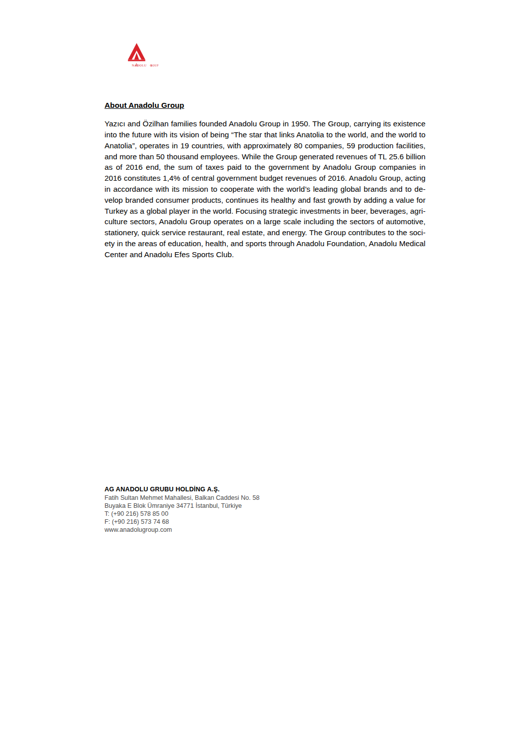A NADOLU G ROUP
About Anadolu Group
Yazıcı and Özilhan families founded Anadolu Group in 1950. The Group, carrying its existence into the future with its vision of being “The star that links Anatolia to the world, and the world to Anatolia”, operates in 19 countries, with approximately 80 companies, 59 production facilities, and more than 50 thousand employees. While the Group generated revenues of TL 25.6 billion as of 2016 end, the sum of taxes paid to the government by Anadolu Group companies in 2016 constitutes 1,4% of central government budget revenues of 2016. Anadolu Group, acting in accordance with its mission to cooperate with the world’s leading global brands and to develop branded consumer products, continues its healthy and fast growth by adding a value for Turkey as a global player in the world. Focusing strategic investments in beer, beverages, agriculture sectors, Anadolu Group operates on a large scale including the sectors of automotive, stationery, quick service restaurant, real estate, and energy. The Group contributes to the society in the areas of education, health, and sports through Anadolu Foundation, Anadolu Medical Center and Anadolu Efes Sports Club.
AG ANADOLU GRUBU HOLDİNG A.Ş.
Fatih Sultan Mehmet Mahallesi, Balkan Caddesi No. 58
Buyaka E Blok Ümraniye 34771 İstanbul, Türkiye
T: (+90 216) 578 85 00
F: (+90 216) 573 74 68
www.anadolugroup.com